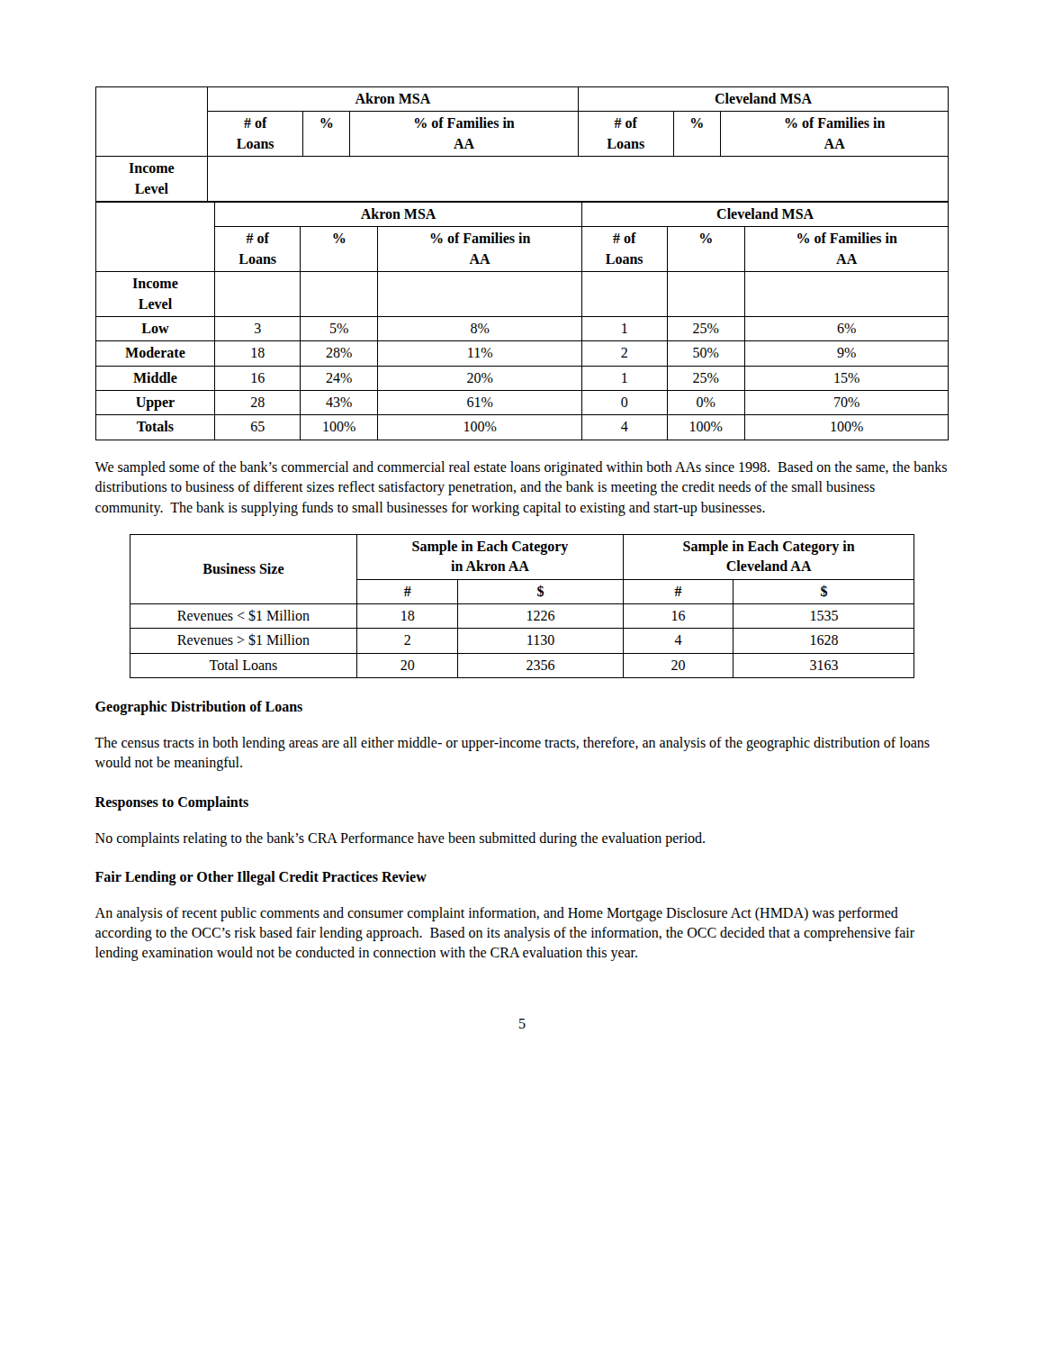| | Akron MSA | Cleveland MSA |
| --- | --- | --- |
| # of Loans | % | % of Families in AA | # of Loans | % | % of Families in AA |
| Income Level | |
| | Akron MSA | Cleveland MSA |
| --- | --- | --- |
| # of Loans | % | % of Families in AA | # of Loans | % | % of Families in AA |
| Income Level | | | | | | |
| Low | 3 | 5% | 8% | 1 | 25% | 6% |
| Moderate | 18 | 28% | 11% | 2 | 50% | 9% |
| Middle | 16 | 24% | 20% | 1 | 25% | 15% |
| Upper | 28 | 43% | 61% | 0 | 0% | 70% |
| Totals | 65 | 100% | 100% | 4 | 100% | 100% |
We sampled some of the bank’s commercial and commercial real estate loans originated within both AAs since 1998. Based on the same, the banks distributions to business of different sizes reflect satisfactory penetration, and the bank is meeting the credit needs of the small business community. The bank is supplying funds to small businesses for working capital to existing and start-up businesses.
| Business Size | Sample in Each Category in Akron AA | Sample in Each Category in Cleveland AA |
| --- | --- | --- |
| # | $ | # | $ |
| Revenues < $1 Million | 18 | 1226 | 16 | 1535 |
| Revenues > $1 Million | 2 | 1130 | 4 | 1628 |
| Total Loans | 20 | 2356 | 20 | 3163 |
Geographic Distribution of Loans
The census tracts in both lending areas are all either middle- or upper-income tracts, therefore, an analysis of the geographic distribution of loans would not be meaningful.
Responses to Complaints
No complaints relating to the bank’s CRA Performance have been submitted during the evaluation period.
Fair Lending or Other Illegal Credit Practices Review
An analysis of recent public comments and consumer complaint information, and Home Mortgage Disclosure Act (HMDA) was performed according to the OCC’s risk based fair lending approach. Based on its analysis of the information, the OCC decided that a comprehensive fair lending examination would not be conducted in connection with the CRA evaluation this year.
5